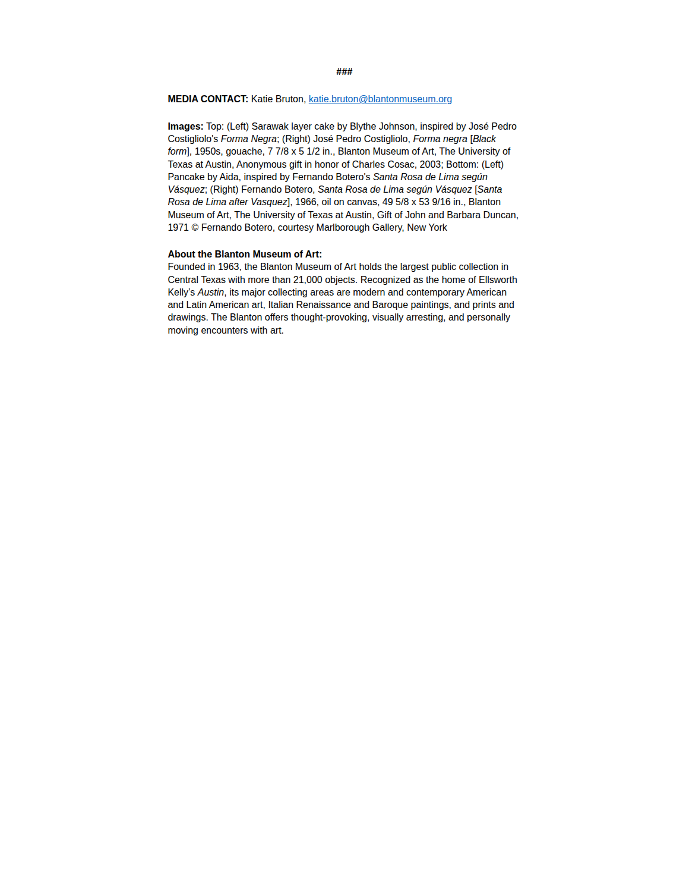###
MEDIA CONTACT: Katie Bruton, katie.bruton@blantonmuseum.org
Images: Top: (Left) Sarawak layer cake by Blythe Johnson, inspired by José Pedro Costigliolo's Forma Negra; (Right) José Pedro Costigliolo, Forma negra [Black form], 1950s, gouache, 7 7/8 x 5 1/2 in., Blanton Museum of Art, The University of Texas at Austin, Anonymous gift in honor of Charles Cosac, 2003; Bottom: (Left) Pancake by Aida, inspired by Fernando Botero's Santa Rosa de Lima según Vásquez; (Right) Fernando Botero, Santa Rosa de Lima según Vásquez [Santa Rosa de Lima after Vasquez], 1966, oil on canvas, 49 5/8 x 53 9/16 in., Blanton Museum of Art, The University of Texas at Austin, Gift of John and Barbara Duncan, 1971 © Fernando Botero, courtesy Marlborough Gallery, New York
About the Blanton Museum of Art:
Founded in 1963, the Blanton Museum of Art holds the largest public collection in Central Texas with more than 21,000 objects. Recognized as the home of Ellsworth Kelly’s Austin, its major collecting areas are modern and contemporary American and Latin American art, Italian Renaissance and Baroque paintings, and prints and drawings. The Blanton offers thought-provoking, visually arresting, and personally moving encounters with art.